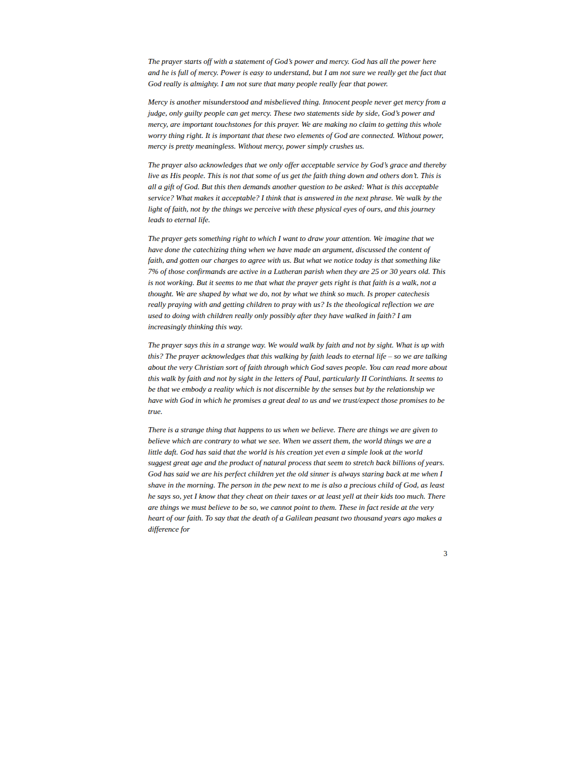The prayer starts off with a statement of God’s power and mercy. God has all the power here and he is full of mercy. Power is easy to understand, but I am not sure we really get the fact that God really is almighty. I am not sure that many people really fear that power.
Mercy is another misunderstood and misbelieved thing. Innocent people never get mercy from a judge, only guilty people can get mercy. These two statements side by side, God’s power and mercy, are important touchstones for this prayer. We are making no claim to getting this whole worry thing right. It is important that these two elements of God are connected. Without power, mercy is pretty meaningless. Without mercy, power simply crushes us.
The prayer also acknowledges that we only offer acceptable service by God’s grace and thereby live as His people. This is not that some of us get the faith thing down and others don’t. This is all a gift of God. But this then demands another question to be asked: What is this acceptable service? What makes it acceptable? I think that is answered in the next phrase. We walk by the light of faith, not by the things we perceive with these physical eyes of ours, and this journey leads to eternal life.
The prayer gets something right to which I want to draw your attention. We imagine that we have done the catechizing thing when we have made an argument, discussed the content of faith, and gotten our charges to agree with us. But what we notice today is that something like 7% of those confirmands are active in a Lutheran parish when they are 25 or 30 years old. This is not working. But it seems to me that what the prayer gets right is that faith is a walk, not a thought. We are shaped by what we do, not by what we think so much. Is proper catechesis really praying with and getting children to pray with us? Is the theological reflection we are used to doing with children really only possibly after they have walked in faith? I am increasingly thinking this way.
The prayer says this in a strange way. We would walk by faith and not by sight. What is up with this? The prayer acknowledges that this walking by faith leads to eternal life – so we are talking about the very Christian sort of faith through which God saves people. You can read more about this walk by faith and not by sight in the letters of Paul, particularly II Corinthians. It seems to be that we embody a reality which is not discernible by the senses but by the relationship we have with God in which he promises a great deal to us and we trust/expect those promises to be true.
There is a strange thing that happens to us when we believe. There are things we are given to believe which are contrary to what we see. When we assert them, the world things we are a little daft. God has said that the world is his creation yet even a simple look at the world suggest great age and the product of natural process that seem to stretch back billions of years. God has said we are his perfect children yet the old sinner is always staring back at me when I shave in the morning. The person in the pew next to me is also a precious child of God, as least he says so, yet I know that they cheat on their taxes or at least yell at their kids too much. There are things we must believe to be so, we cannot point to them. These in fact reside at the very heart of our faith. To say that the death of a Galilean peasant two thousand years ago makes a difference for
3